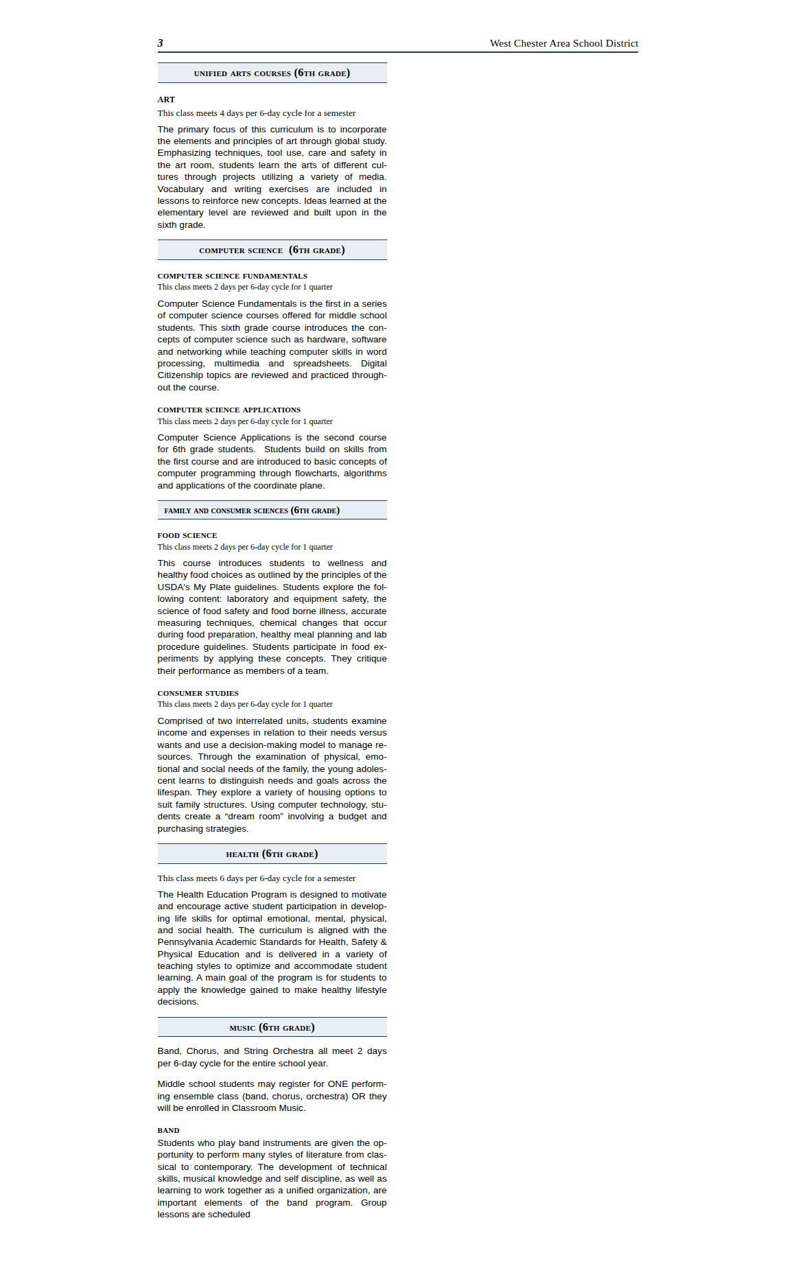3 West Chester Area School District
Unified Arts Courses (6th Grade)
Art
This class meets 4 days per 6-day cycle for a semester
The primary focus of this curriculum is to incorporate the elements and principles of art through global study. Emphasizing techniques, tool use, care and safety in the art room, students learn the arts of different cultures through projects utilizing a variety of media. Vocabulary and writing exercises are included in lessons to reinforce new concepts. Ideas learned at the elementary level are reviewed and built upon in the sixth grade.
Computer Science (6th Grade)
Computer Science Fundamentals
This class meets 2 days per 6-day cycle for 1 quarter
Computer Science Fundamentals is the first in a series of computer science courses offered for middle school students. This sixth grade course introduces the concepts of computer science such as hardware, software and networking while teaching computer skills in word processing, multimedia and spreadsheets. Digital Citizenship topics are reviewed and practiced throughout the course.
Computer Science Applications
This class meets 2 days per 6-day cycle for 1 quarter
Computer Science Applications is the second course for 6th grade students. Students build on skills from the first course and are introduced to basic concepts of computer programming through flowcharts, algorithms and applications of the coordinate plane.
Family and Consumer Sciences (6th Grade)
Food Science
This class meets 2 days per 6-day cycle for 1 quarter
This course introduces students to wellness and healthy food choices as outlined by the principles of the USDA's My Plate guidelines. Students explore the following content: laboratory and equipment safety, the science of food safety and food borne illness, accurate measuring techniques, chemical changes that occur during food preparation, healthy meal planning and lab procedure guidelines. Students participate in food experiments by applying these concepts. They critique their performance as members of a team.
Consumer Studies
This class meets 2 days per 6-day cycle for 1 quarter
Comprised of two interrelated units, students examine income and expenses in relation to their needs versus wants and use a decision-making model to manage resources. Through the examination of physical, emotional and social needs of the family, the young adolescent learns to distinguish needs and goals across the lifespan. They explore a variety of housing options to suit family structures. Using computer technology, students create a “dream room” involving a budget and purchasing strategies.
Health (6th Grade)
This class meets 6 days per 6-day cycle for a semester
The Health Education Program is designed to motivate and encourage active student participation in developing life skills for optimal emotional, mental, physical, and social health. The curriculum is aligned with the Pennsylvania Academic Standards for Health, Safety & Physical Education and is delivered in a variety of teaching styles to optimize and accommodate student learning. A main goal of the program is for students to apply the knowledge gained to make healthy lifestyle decisions.
Music (6th Grade)
Band, Chorus, and String Orchestra all meet 2 days per 6-day cycle for the entire school year.
Middle school students may register for ONE performing ensemble class (band, chorus, orchestra) OR they will be enrolled in Classroom Music.
Band
Students who play band instruments are given the opportunity to perform many styles of literature from classical to contemporary. The development of technical skills, musical knowledge and self discipline, as well as learning to work together as a unified organization, are important elements of the band program. Group lessons are scheduled